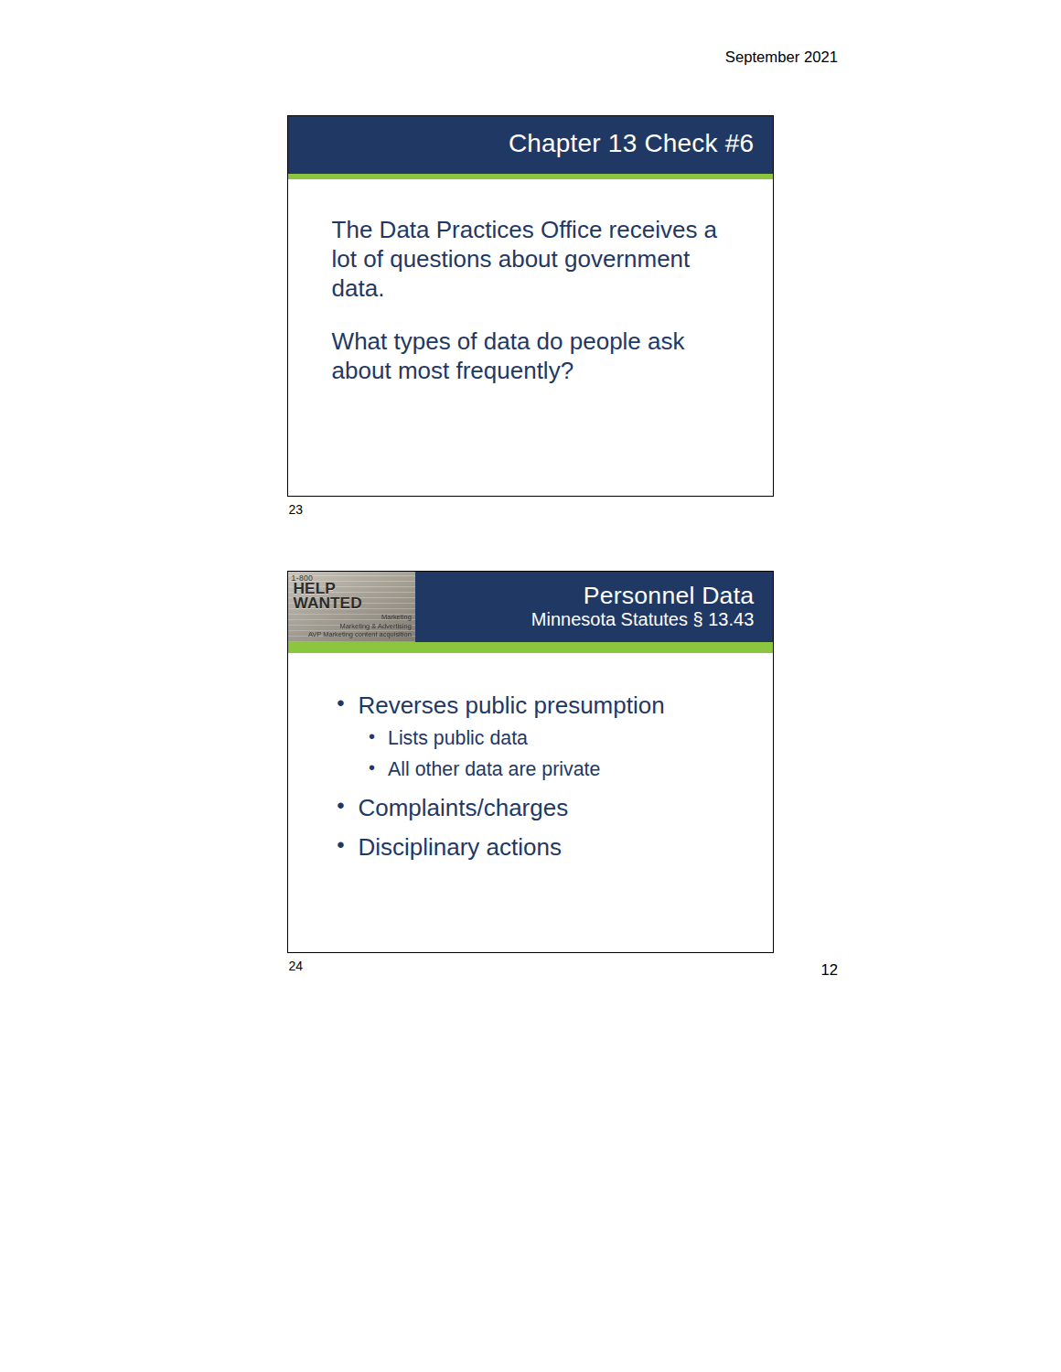September 2021
Chapter 13 Check #6
The Data Practices Office receives a lot of questions about government data.
What types of data do people ask about most frequently?
23
1-800
HELP
WANTED
Marketing
Marketing & Advertising
AVP Marketing content acquisition
Personnel Data
Minnesota Statutes § 13.43
Reverses public presumption
Lists public data
All other data are private
Complaints/charges
Disciplinary actions
24
12